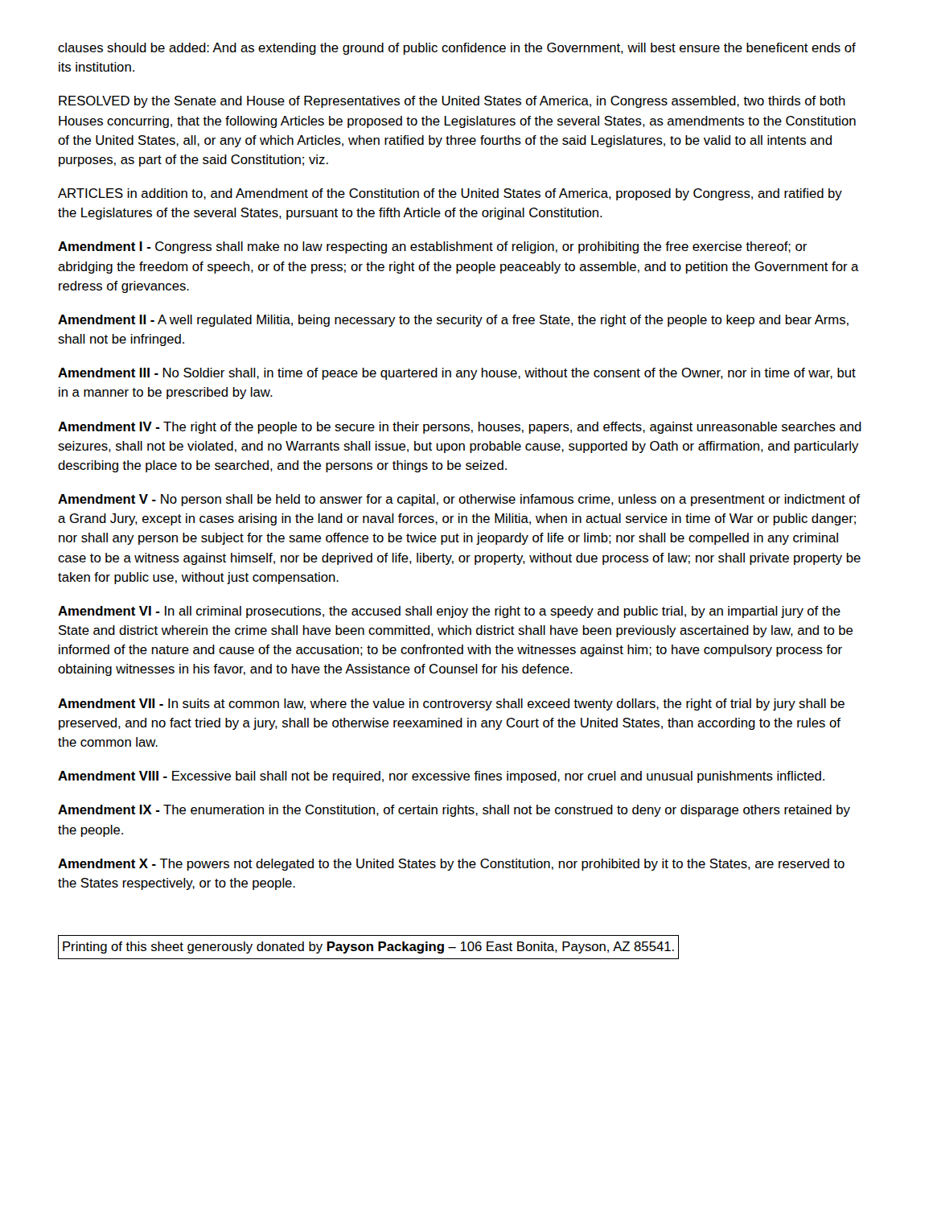clauses should be added: And as extending the ground of public confidence in the Government, will best ensure the beneficent ends of its institution.
RESOLVED by the Senate and House of Representatives of the United States of America, in Congress assembled, two thirds of both Houses concurring, that the following Articles be proposed to the Legislatures of the several States, as amendments to the Constitution of the United States, all, or any of which Articles, when ratified by three fourths of the said Legislatures, to be valid to all intents and purposes, as part of the said Constitution; viz.
ARTICLES in addition to, and Amendment of the Constitution of the United States of America, proposed by Congress, and ratified by the Legislatures of the several States, pursuant to the fifth Article of the original Constitution.
Amendment I - Congress shall make no law respecting an establishment of religion, or prohibiting the free exercise thereof; or abridging the freedom of speech, or of the press; or the right of the people peaceably to assemble, and to petition the Government for a redress of grievances.
Amendment II - A well regulated Militia, being necessary to the security of a free State, the right of the people to keep and bear Arms, shall not be infringed.
Amendment III - No Soldier shall, in time of peace be quartered in any house, without the consent of the Owner, nor in time of war, but in a manner to be prescribed by law.
Amendment IV - The right of the people to be secure in their persons, houses, papers, and effects, against unreasonable searches and seizures, shall not be violated, and no Warrants shall issue, but upon probable cause, supported by Oath or affirmation, and particularly describing the place to be searched, and the persons or things to be seized.
Amendment V - No person shall be held to answer for a capital, or otherwise infamous crime, unless on a presentment or indictment of a Grand Jury, except in cases arising in the land or naval forces, or in the Militia, when in actual service in time of War or public danger; nor shall any person be subject for the same offence to be twice put in jeopardy of life or limb; nor shall be compelled in any criminal case to be a witness against himself, nor be deprived of life, liberty, or property, without due process of law; nor shall private property be taken for public use, without just compensation.
Amendment VI - In all criminal prosecutions, the accused shall enjoy the right to a speedy and public trial, by an impartial jury of the State and district wherein the crime shall have been committed, which district shall have been previously ascertained by law, and to be informed of the nature and cause of the accusation; to be confronted with the witnesses against him; to have compulsory process for obtaining witnesses in his favor, and to have the Assistance of Counsel for his defence.
Amendment VII - In suits at common law, where the value in controversy shall exceed twenty dollars, the right of trial by jury shall be preserved, and no fact tried by a jury, shall be otherwise reexamined in any Court of the United States, than according to the rules of the common law.
Amendment VIII - Excessive bail shall not be required, nor excessive fines imposed, nor cruel and unusual punishments inflicted.
Amendment IX - The enumeration in the Constitution, of certain rights, shall not be construed to deny or disparage others retained by the people.
Amendment X - The powers not delegated to the United States by the Constitution, nor prohibited by it to the States, are reserved to the States respectively, or to the people.
Printing of this sheet generously donated by Payson Packaging – 106 East Bonita, Payson, AZ 85541.